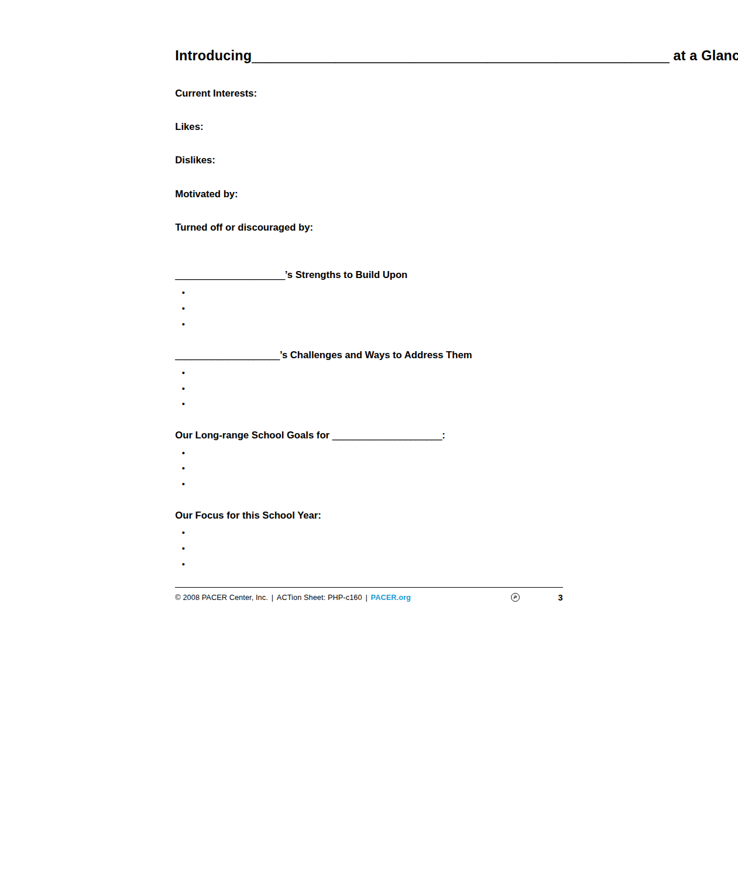Introducing_______________________________________________________ at a Glance
Current Interests:
Likes:
Dislikes:
Motivated by:
Turned off or discouraged by:
_____________________’s Strengths to Build Upon
____________________’s Challenges and Ways to Address Them
Our Long-range School Goals for _____________________:
Our Focus for this School Year:
© 2008 PACER Center, Inc.|ACTion Sheet: PHP-c160|PACER.org
3